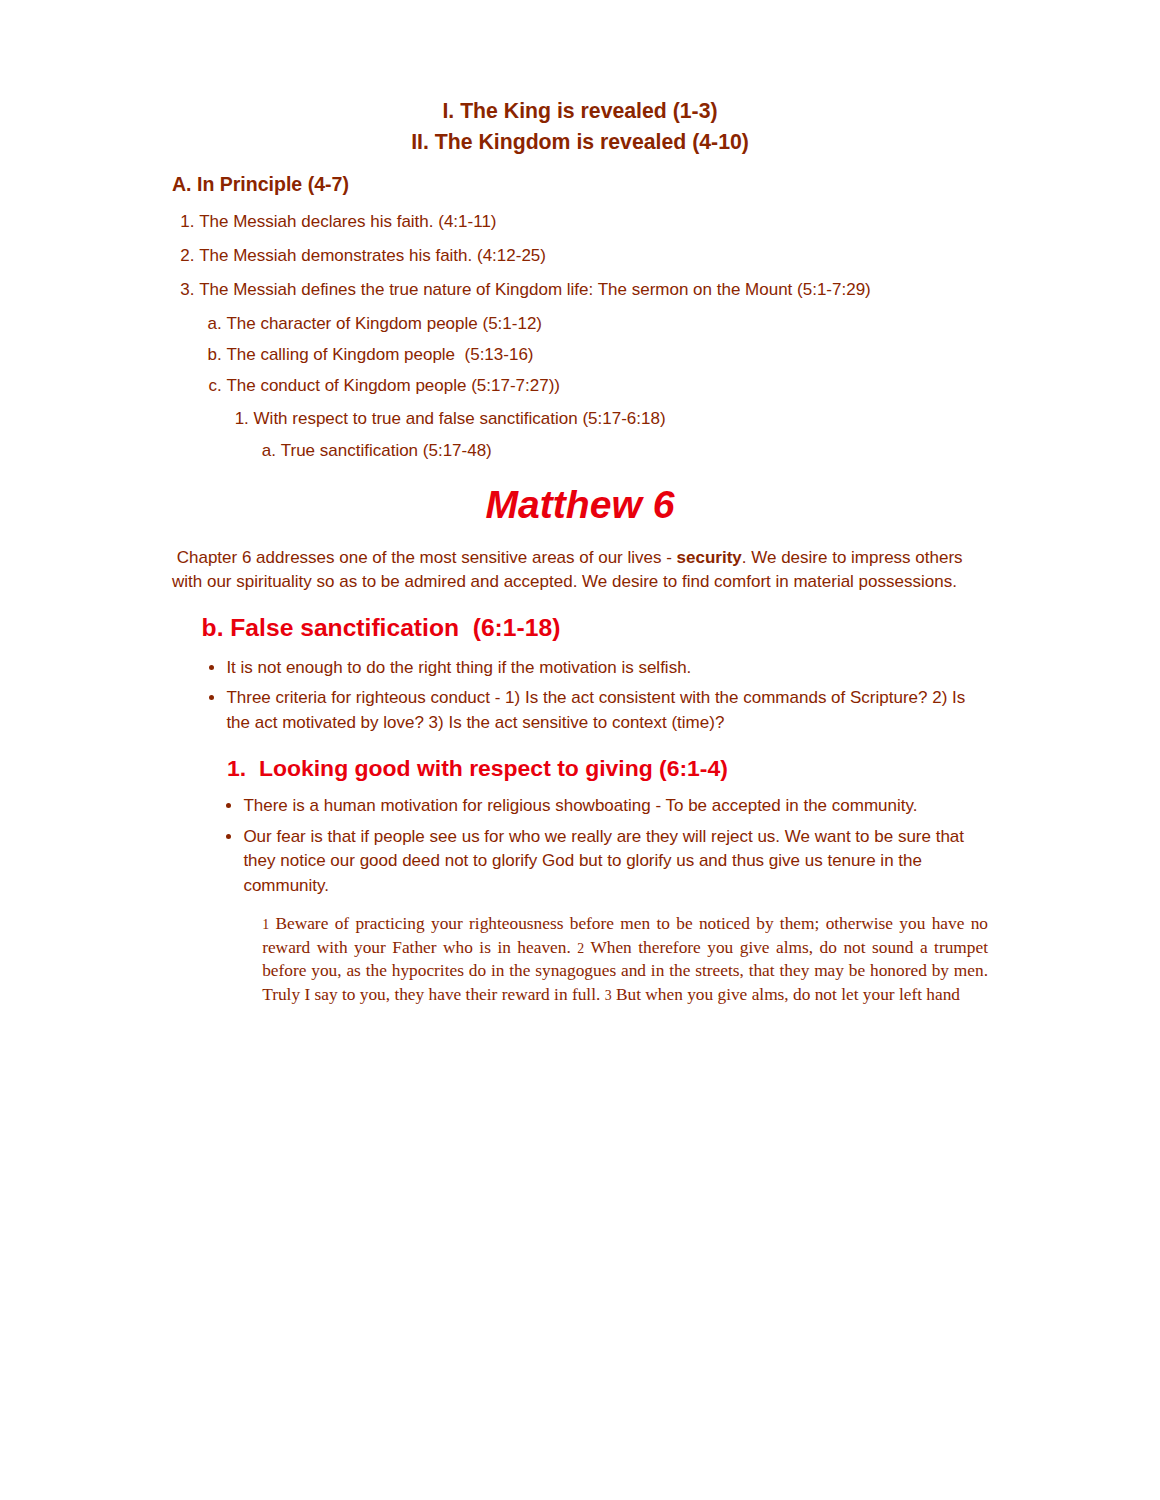I. The King is revealed (1-3)
II. The Kingdom is revealed (4-10)
A. In Principle (4-7)
The Messiah declares his faith. (4:1-11)
The Messiah demonstrates his faith. (4:12-25)
The Messiah defines the true nature of Kingdom life: The sermon on the Mount (5:1-7:29)
The character of Kingdom people (5:1-12)
The calling of Kingdom people (5:13-16)
The conduct of Kingdom people (5:17-7:27))
With respect to true and false sanctification (5:17-6:18)
True sanctification (5:17-48)
Matthew 6
Chapter 6 addresses one of the most sensitive areas of our lives - security. We desire to impress others with our spirituality so as to be admired and accepted. We desire to find comfort in material possessions.
b. False sanctification (6:1-18)
It is not enough to do the right thing if the motivation is selfish.
Three criteria for righteous conduct - 1) Is the act consistent with the commands of Scripture? 2) Is the act motivated by love? 3) Is the act sensitive to context (time)?
1. Looking good with respect to giving (6:1-4)
There is a human motivation for religious showboating - To be accepted in the community.
Our fear is that if people see us for who we really are they will reject us. We want to be sure that they notice our good deed not to glorify God but to glorify us and thus give us tenure in the community.
1 Beware of practicing your righteousness before men to be noticed by them; otherwise you have no reward with your Father who is in heaven. 2 When therefore you give alms, do not sound a trumpet before you, as the hypocrites do in the synagogues and in the streets, that they may be honored by men. Truly I say to you, they have their reward in full. 3 But when you give alms, do not let your left hand